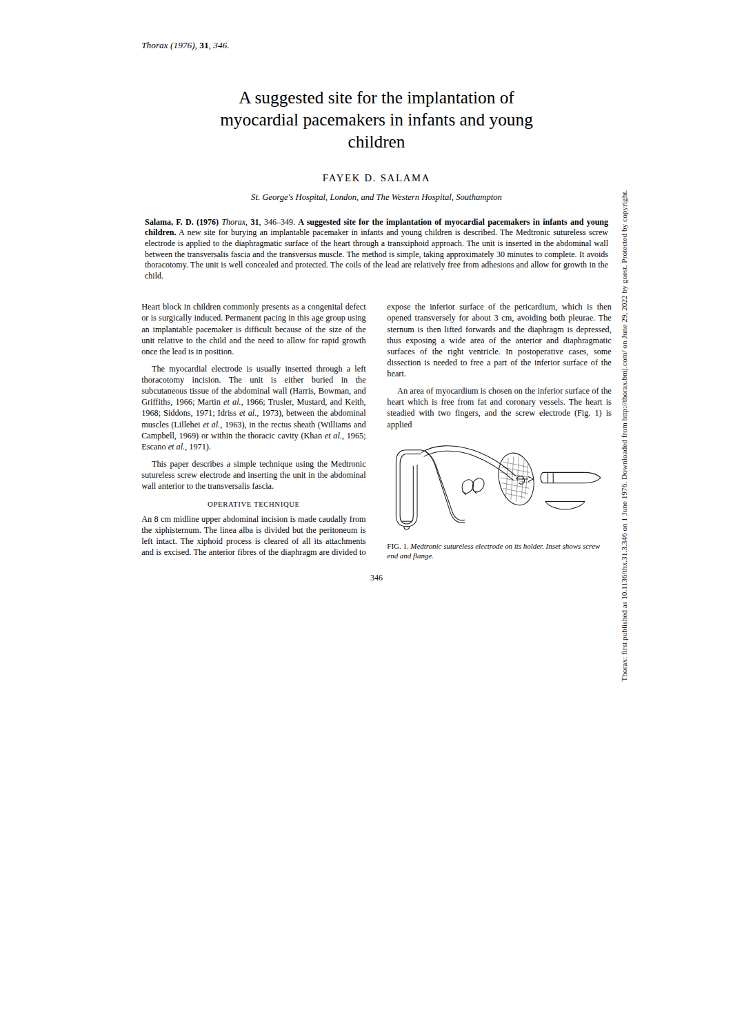Thorax: first published as 10.1136/thx.31.3.346 on 1 June 1976. Downloaded from http://thorax.bmj.com/ on June 29, 2022 by guest. Protected by copyright.
Thorax (1976), 31, 346.
A suggested site for the implantation of
myocardial pacemakers in infants and young
children
FAYEK D. SALAMA
St. George's Hospital, London, and The Western Hospital, Southampton
Salama, F. D. (1976) Thorax, 31, 346–349. A suggested site for the implantation of myocardial pacemakers in infants and young children. A new site for burying an implantable pacemaker in infants and young children is described. The Medtronic sutureless screw electrode is applied to the diaphragmatic surface of the heart through a transxiphoid approach. The unit is inserted in the abdominal wall between the transversalis fascia and the transversus muscle. The method is simple, taking approximately 30 minutes to complete. It avoids thoracotomy. The unit is well concealed and protected. The coils of the lead are relatively free from adhesions and allow for growth in the child.
Heart block in children commonly presents as a congenital defect or is surgically induced. Permanent pacing in this age group using an implantable pacemaker is difficult because of the size of the unit relative to the child and the need to allow for rapid growth once the lead is in position.
The myocardial electrode is usually inserted through a left thoracotomy incision. The unit is either buried in the subcutaneous tissue of the abdominal wall (Harris, Bowman, and Griffiths, 1966; Martin et al., 1966; Trusler, Mustard, and Keith, 1968; Siddons, 1971; Idriss et al., 1973), between the abdominal muscles (Lillehei et al., 1963), in the rectus sheath (Williams and Campbell, 1969) or within the thoracic cavity (Khan et al., 1965; Escano et al., 1971).
This paper describes a simple technique using the Medtronic sutureless screw electrode and inserting the unit in the abdominal wall anterior to the transversalis fascia.
Operative technique
An 8 cm midline upper abdominal incision is made caudally from the xiphisternum. The linea alba is divided but the peritoneum is left intact. The xiphoid process is cleared of all its attachments and is excised. The anterior fibres of the diaphragm are divided to expose the inferior surface of the pericardium, which is then opened transversely for about 3 cm, avoiding both pleurae. The sternum is then lifted forwards and the diaphragm is depressed, thus exposing a wide area of the anterior and diaphragmatic surfaces of the right ventricle. In postoperative cases, some dissection is needed to free a part of the inferior surface of the heart.
An area of myocardium is chosen on the inferior surface of the heart which is free from fat and coronary vessels. The heart is steadied with two fingers, and the screw electrode (Fig. 1) is applied
FIG. 1. Medtronic sutureless electrode on its holder. Inset shows screw end and flange.
346